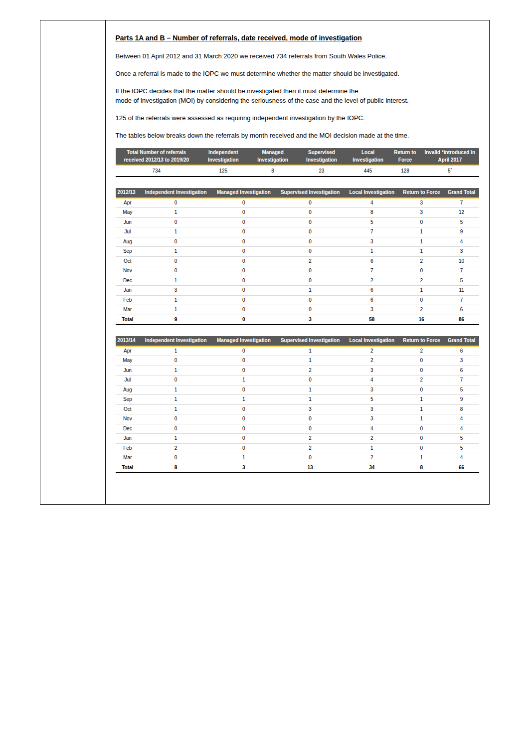Parts 1A and B – Number of referrals, date received, mode of investigation
Between 01 April 2012 and 31 March 2020 we received 734 referrals from South Wales Police.
Once a referral is made to the IOPC we must determine whether the matter should be investigated.
If the IOPC decides that the matter should be investigated then it must determine the
mode of investigation (MOI) by considering the seriousness of the case and the level of public interest.
125 of the referrals were assessed as requiring independent investigation by the IOPC.
The tables below breaks down the referrals by month received and the MOI decision made at the time.
| Total Number of referrals received 2012/13 to 2019/20 | Independent Investigation | Managed Investigation | Supervised Investigation | Local Investigation | Return to Force | Invalid *introduced in April 2017 |
| --- | --- | --- | --- | --- | --- | --- |
| 734 | 125 | 8 | 23 | 445 | 128 | 5 * |
| 2012/13 | Independent Investigation | Managed Investigation | Supervised Investigation | Local Investigation | Return to Force | Grand Total |
| --- | --- | --- | --- | --- | --- | --- |
| Apr | 0 | 0 | 0 | 4 | 3 | 7 |
| May | 1 | 0 | 0 | 8 | 3 | 12 |
| Jun | 0 | 0 | 0 | 5 | 0 | 5 |
| Jul | 1 | 0 | 0 | 7 | 1 | 9 |
| Aug | 0 | 0 | 0 | 3 | 1 | 4 |
| Sep | 1 | 0 | 0 | 1 | 1 | 3 |
| Oct | 0 | 0 | 2 | 6 | 2 | 10 |
| Nov | 0 | 0 | 0 | 7 | 0 | 7 |
| Dec | 1 | 0 | 0 | 2 | 2 | 5 |
| Jan | 3 | 0 | 1 | 6 | 1 | 11 |
| Feb | 1 | 0 | 0 | 6 | 0 | 7 |
| Mar | 1 | 0 | 0 | 3 | 2 | 6 |
| Total | 9 | 0 | 3 | 58 | 16 | 86 |
| 2013/14 | Independent Investigation | Managed Investigation | Supervised Investigation | Local Investigation | Return to Force | Grand Total |
| --- | --- | --- | --- | --- | --- | --- |
| Apr | 1 | 0 | 1 | 2 | 2 | 6 |
| May | 0 | 0 | 1 | 2 | 0 | 3 |
| Jun | 1 | 0 | 2 | 3 | 0 | 6 |
| Jul | 0 | 1 | 0 | 4 | 2 | 7 |
| Aug | 1 | 0 | 1 | 3 | 0 | 5 |
| Sep | 1 | 1 | 1 | 5 | 1 | 9 |
| Oct | 1 | 0 | 3 | 3 | 1 | 8 |
| Nov | 0 | 0 | 0 | 3 | 1 | 4 |
| Dec | 0 | 0 | 0 | 4 | 0 | 4 |
| Jan | 1 | 0 | 2 | 2 | 0 | 5 |
| Feb | 2 | 0 | 2 | 1 | 0 | 5 |
| Mar | 0 | 1 | 0 | 2 | 1 | 4 |
| Total | 8 | 3 | 13 | 34 | 8 | 66 |